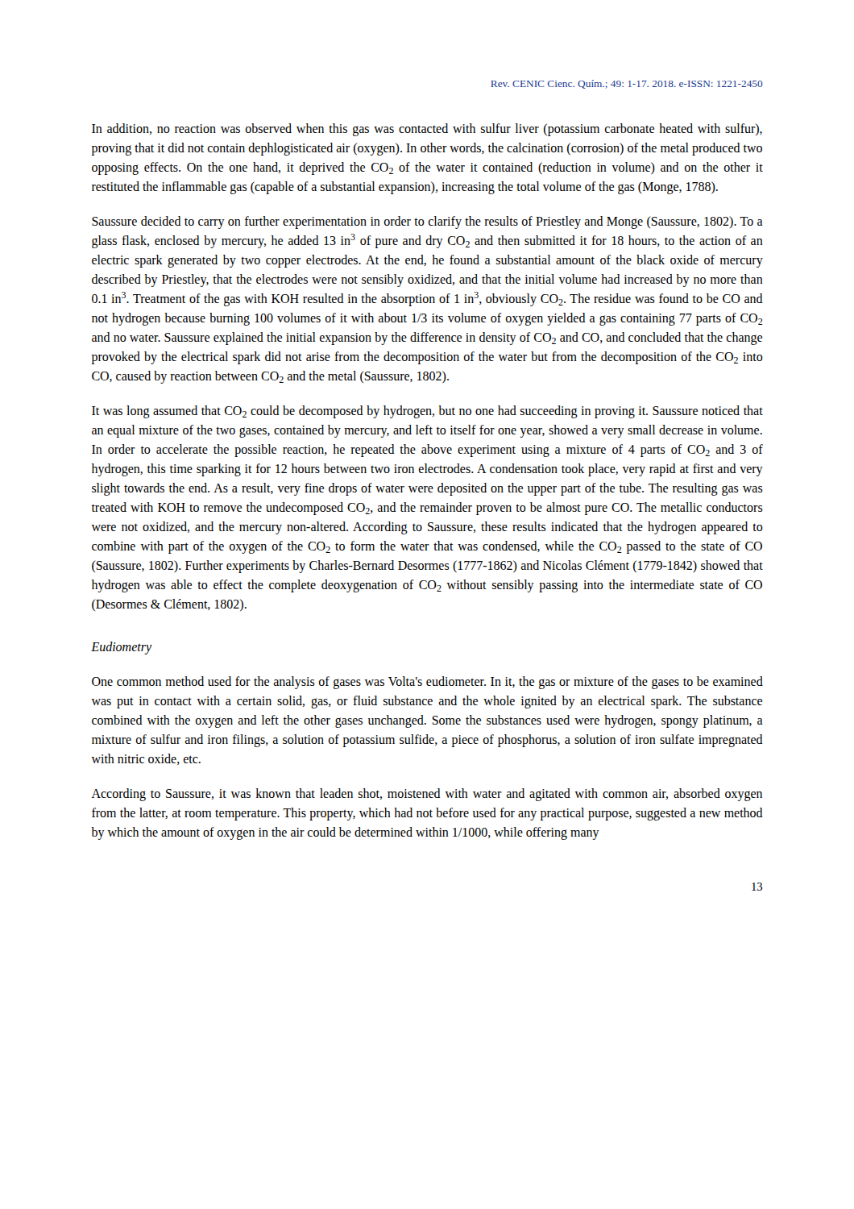Rev. CENIC Cienc. Quím.; 49: 1-17. 2018. e-ISSN: 1221-2450
In addition, no reaction was observed when this gas was contacted with sulfur liver (potassium carbonate heated with sulfur), proving that it did not contain dephlogisticated air (oxygen). In other words, the calcination (corrosion) of the metal produced two opposing effects. On the one hand, it deprived the CO2 of the water it contained (reduction in volume) and on the other it restituted the inflammable gas (capable of a substantial expansion), increasing the total volume of the gas (Monge, 1788).
Saussure decided to carry on further experimentation in order to clarify the results of Priestley and Monge (Saussure, 1802). To a glass flask, enclosed by mercury, he added 13 in3 of pure and dry CO2 and then submitted it for 18 hours, to the action of an electric spark generated by two copper electrodes. At the end, he found a substantial amount of the black oxide of mercury described by Priestley, that the electrodes were not sensibly oxidized, and that the initial volume had increased by no more than 0.1 in3. Treatment of the gas with KOH resulted in the absorption of 1 in3, obviously CO2. The residue was found to be CO and not hydrogen because burning 100 volumes of it with about 1/3 its volume of oxygen yielded a gas containing 77 parts of CO2 and no water. Saussure explained the initial expansion by the difference in density of CO2 and CO, and concluded that the change provoked by the electrical spark did not arise from the decomposition of the water but from the decomposition of the CO2 into CO, caused by reaction between CO2 and the metal (Saussure, 1802).
It was long assumed that CO2 could be decomposed by hydrogen, but no one had succeeding in proving it. Saussure noticed that an equal mixture of the two gases, contained by mercury, and left to itself for one year, showed a very small decrease in volume. In order to accelerate the possible reaction, he repeated the above experiment using a mixture of 4 parts of CO2 and 3 of hydrogen, this time sparking it for 12 hours between two iron electrodes. A condensation took place, very rapid at first and very slight towards the end. As a result, very fine drops of water were deposited on the upper part of the tube. The resulting gas was treated with KOH to remove the undecomposed CO2, and the remainder proven to be almost pure CO. The metallic conductors were not oxidized, and the mercury non-altered. According to Saussure, these results indicated that the hydrogen appeared to combine with part of the oxygen of the CO2 to form the water that was condensed, while the CO2 passed to the state of CO (Saussure, 1802). Further experiments by Charles-Bernard Desormes (1777-1862) and Nicolas Clément (1779-1842) showed that hydrogen was able to effect the complete deoxygenation of CO2 without sensibly passing into the intermediate state of CO (Desormes & Clément, 1802).
Eudiometry
One common method used for the analysis of gases was Volta's eudiometer. In it, the gas or mixture of the gases to be examined was put in contact with a certain solid, gas, or fluid substance and the whole ignited by an electrical spark. The substance combined with the oxygen and left the other gases unchanged. Some the substances used were hydrogen, spongy platinum, a mixture of sulfur and iron filings, a solution of potassium sulfide, a piece of phosphorus, a solution of iron sulfate impregnated with nitric oxide, etc.
According to Saussure, it was known that leaden shot, moistened with water and agitated with common air, absorbed oxygen from the latter, at room temperature. This property, which had not before used for any practical purpose, suggested a new method by which the amount of oxygen in the air could be determined within 1/1000, while offering many
13